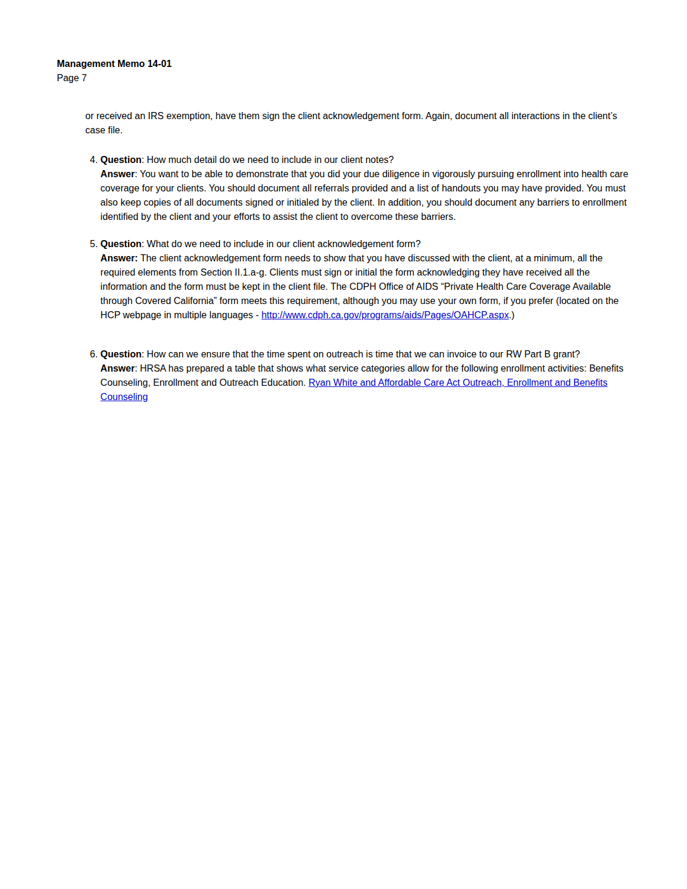Management Memo 14-01
Page 7
or received an IRS exemption, have them sign the client acknowledgement form. Again, document all interactions in the client’s case file.
Question: How much detail do we need to include in our client notes?
Answer: You want to be able to demonstrate that you did your due diligence in vigorously pursuing enrollment into health care coverage for your clients. You should document all referrals provided and a list of handouts you may have provided. You must also keep copies of all documents signed or initialed by the client. In addition, you should document any barriers to enrollment identified by the client and your efforts to assist the client to overcome these barriers.
Question: What do we need to include in our client acknowledgement form?
Answer: The client acknowledgement form needs to show that you have discussed with the client, at a minimum, all the required elements from Section II.1.a-g. Clients must sign or initial the form acknowledging they have received all the information and the form must be kept in the client file. The CDPH Office of AIDS “Private Health Care Coverage Available through Covered California” form meets this requirement, although you may use your own form, if you prefer (located on the HCP webpage in multiple languages - http://www.cdph.ca.gov/programs/aids/Pages/OAHCP.aspx.)
Question: How can we ensure that the time spent on outreach is time that we can invoice to our RW Part B grant?
Answer: HRSA has prepared a table that shows what service categories allow for the following enrollment activities: Benefits Counseling, Enrollment and Outreach Education. Ryan White and Affordable Care Act Outreach, Enrollment and Benefits Counseling